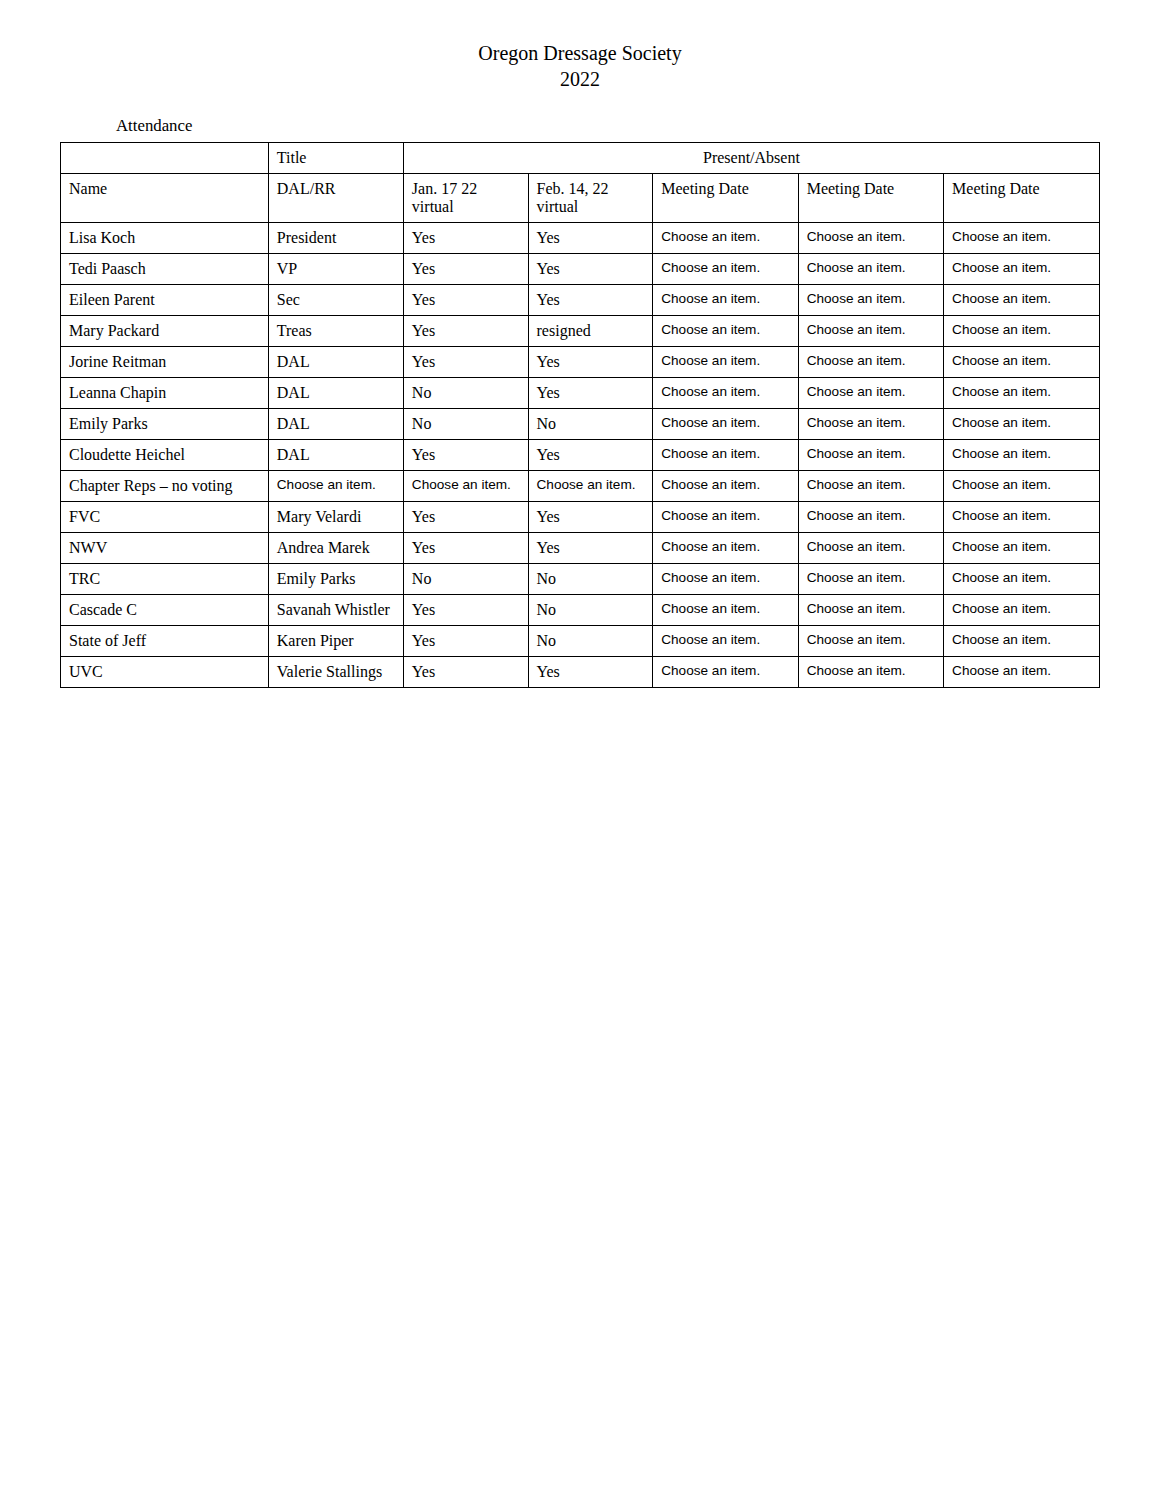Oregon Dressage Society
2022
Attendance
| | Title | Present/Absent |
| --- | --- | --- |
| Name | DAL/RR | Jan. 17 22 virtual | Feb. 14, 22 virtual | Meeting Date | Meeting Date | Meeting Date |
| Lisa Koch | President | Yes | Yes | Choose an item. | Choose an item. | Choose an item. |
| Tedi Paasch | VP | Yes | Yes | Choose an item. | Choose an item. | Choose an item. |
| Eileen Parent | Sec | Yes | Yes | Choose an item. | Choose an item. | Choose an item. |
| Mary Packard | Treas | Yes | resigned | Choose an item. | Choose an item. | Choose an item. |
| Jorine Reitman | DAL | Yes | Yes | Choose an item. | Choose an item. | Choose an item. |
| Leanna Chapin | DAL | No | Yes | Choose an item. | Choose an item. | Choose an item. |
| Emily Parks | DAL | No | No | Choose an item. | Choose an item. | Choose an item. |
| Cloudette Heichel | DAL | Yes | Yes | Choose an item. | Choose an item. | Choose an item. |
| Chapter Reps – no voting | Choose an item. | Choose an item. | Choose an item. | Choose an item. | Choose an item. | Choose an item. |
| FVC | Mary Velardi | Yes | Yes | Choose an item. | Choose an item. | Choose an item. |
| NWV | Andrea Marek | Yes | Yes | Choose an item. | Choose an item. | Choose an item. |
| TRC | Emily Parks | No | No | Choose an item. | Choose an item. | Choose an item. |
| Cascade C | Savanah Whistler | Yes | No | Choose an item. | Choose an item. | Choose an item. |
| State of Jeff | Karen Piper | Yes | No | Choose an item. | Choose an item. | Choose an item. |
| UVC | Valerie Stallings | Yes | Yes | Choose an item. | Choose an item. | Choose an item. |